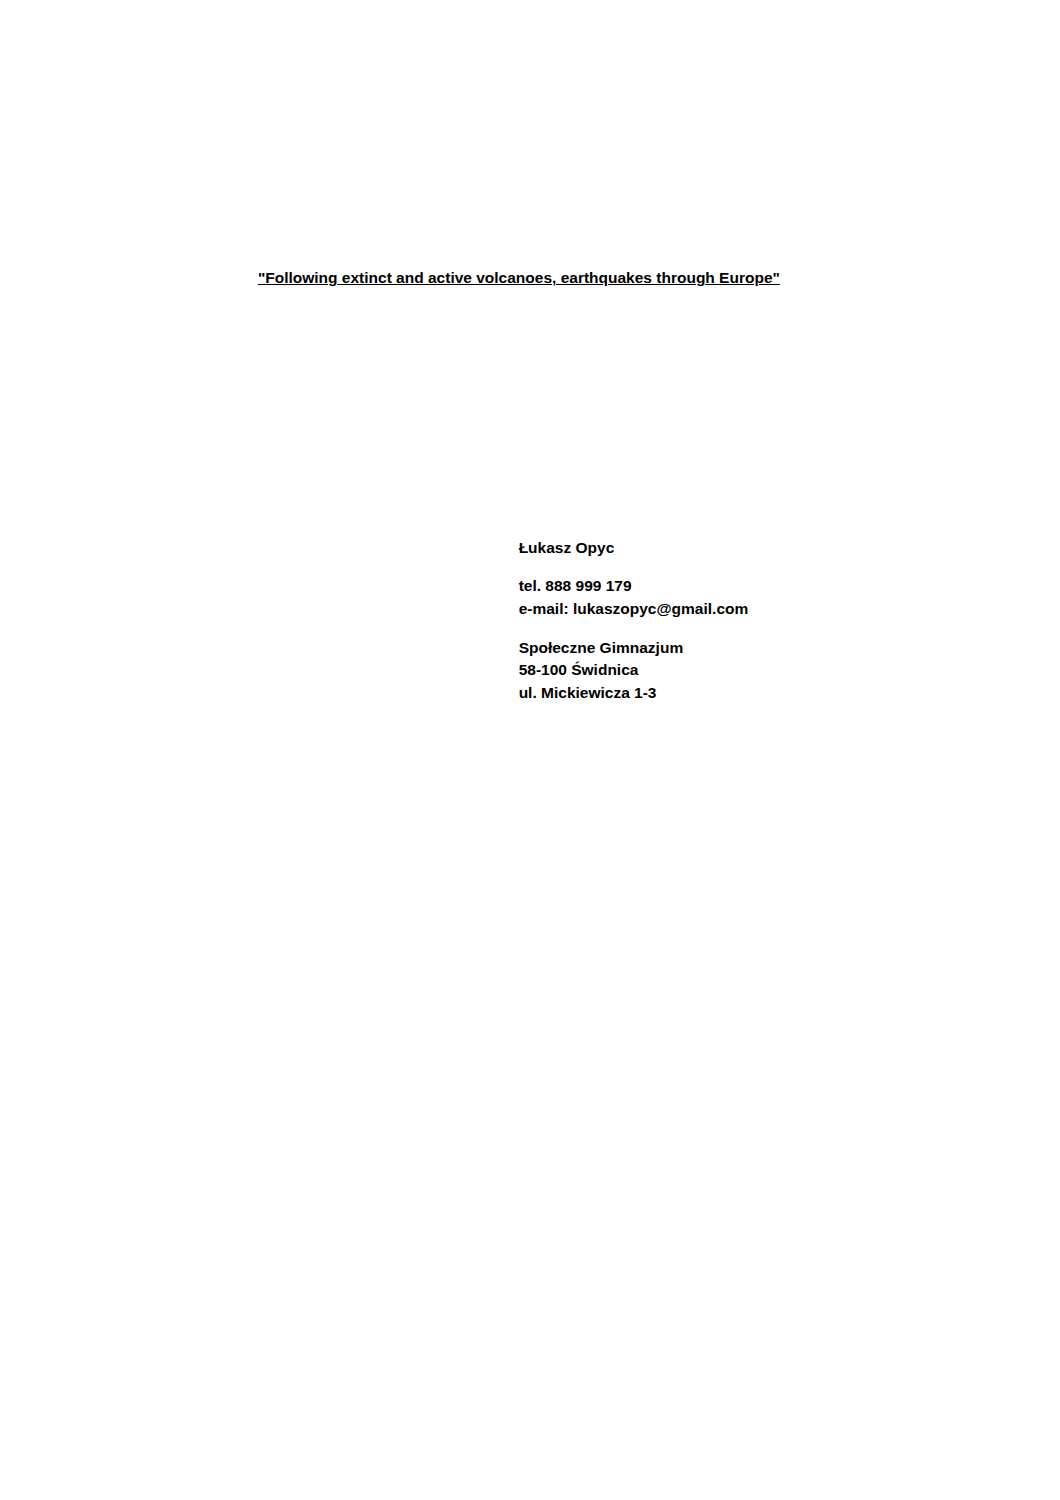"Following extinct and active volcanoes, earthquakes through Europe"
Łukasz Opyc
tel. 888 999 179
e-mail: lukaszopyc@gmail.com
Społeczne Gimnazjum
58-100 Świdnica
ul. Mickiewicza 1-3